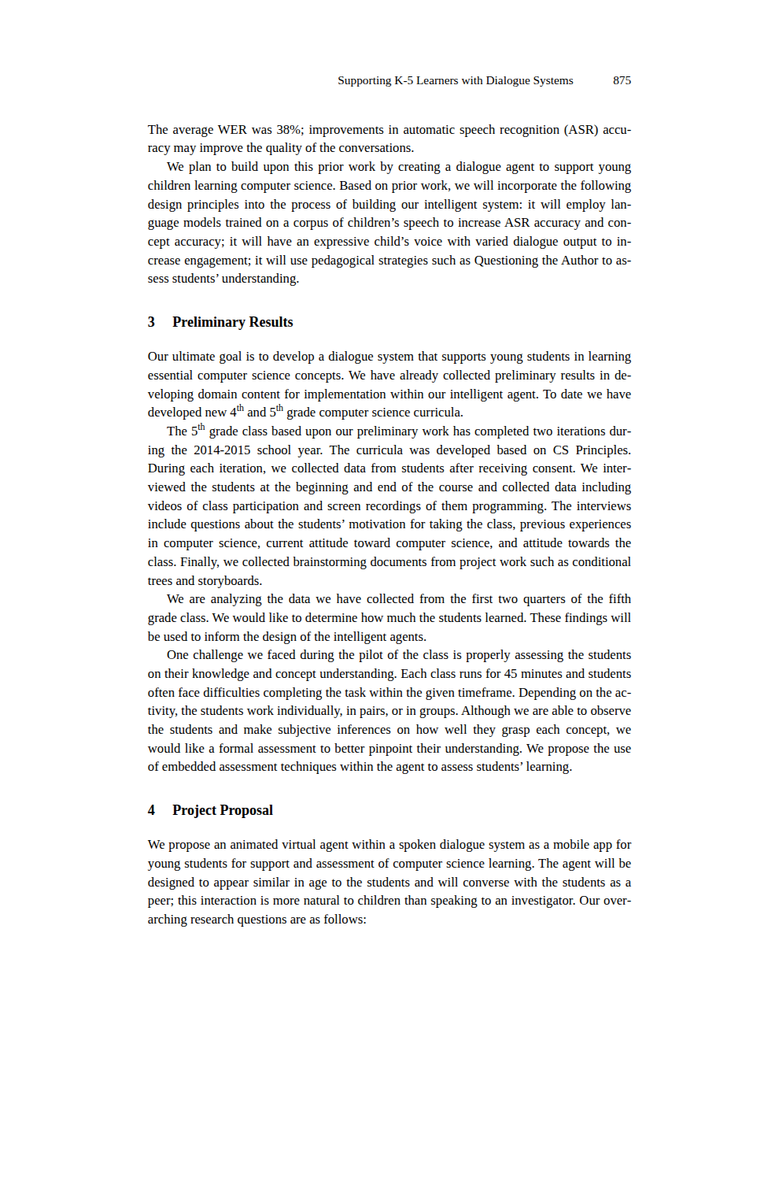Supporting K-5 Learners with Dialogue Systems 875
The average WER was 38%; improvements in automatic speech recognition (ASR) accuracy may improve the quality of the conversations.
We plan to build upon this prior work by creating a dialogue agent to support young children learning computer science. Based on prior work, we will incorporate the following design principles into the process of building our intelligent system: it will employ language models trained on a corpus of children’s speech to increase ASR accuracy and concept accuracy; it will have an expressive child’s voice with varied dialogue output to increase engagement; it will use pedagogical strategies such as Questioning the Author to assess students’ understanding.
3 Preliminary Results
Our ultimate goal is to develop a dialogue system that supports young students in learning essential computer science concepts. We have already collected preliminary results in developing domain content for implementation within our intelligent agent. To date we have developed new 4th and 5th grade computer science curricula.
The 5th grade class based upon our preliminary work has completed two iterations during the 2014-2015 school year. The curricula was developed based on CS Principles. During each iteration, we collected data from students after receiving consent. We interviewed the students at the beginning and end of the course and collected data including videos of class participation and screen recordings of them programming. The interviews include questions about the students’ motivation for taking the class, previous experiences in computer science, current attitude toward computer science, and attitude towards the class. Finally, we collected brainstorming documents from project work such as conditional trees and storyboards.
We are analyzing the data we have collected from the first two quarters of the fifth grade class. We would like to determine how much the students learned. These findings will be used to inform the design of the intelligent agents.
One challenge we faced during the pilot of the class is properly assessing the students on their knowledge and concept understanding. Each class runs for 45 minutes and students often face difficulties completing the task within the given timeframe. Depending on the activity, the students work individually, in pairs, or in groups. Although we are able to observe the students and make subjective inferences on how well they grasp each concept, we would like a formal assessment to better pinpoint their understanding. We propose the use of embedded assessment techniques within the agent to assess students’ learning.
4 Project Proposal
We propose an animated virtual agent within a spoken dialogue system as a mobile app for young students for support and assessment of computer science learning. The agent will be designed to appear similar in age to the students and will converse with the students as a peer; this interaction is more natural to children than speaking to an investigator. Our overarching research questions are as follows: